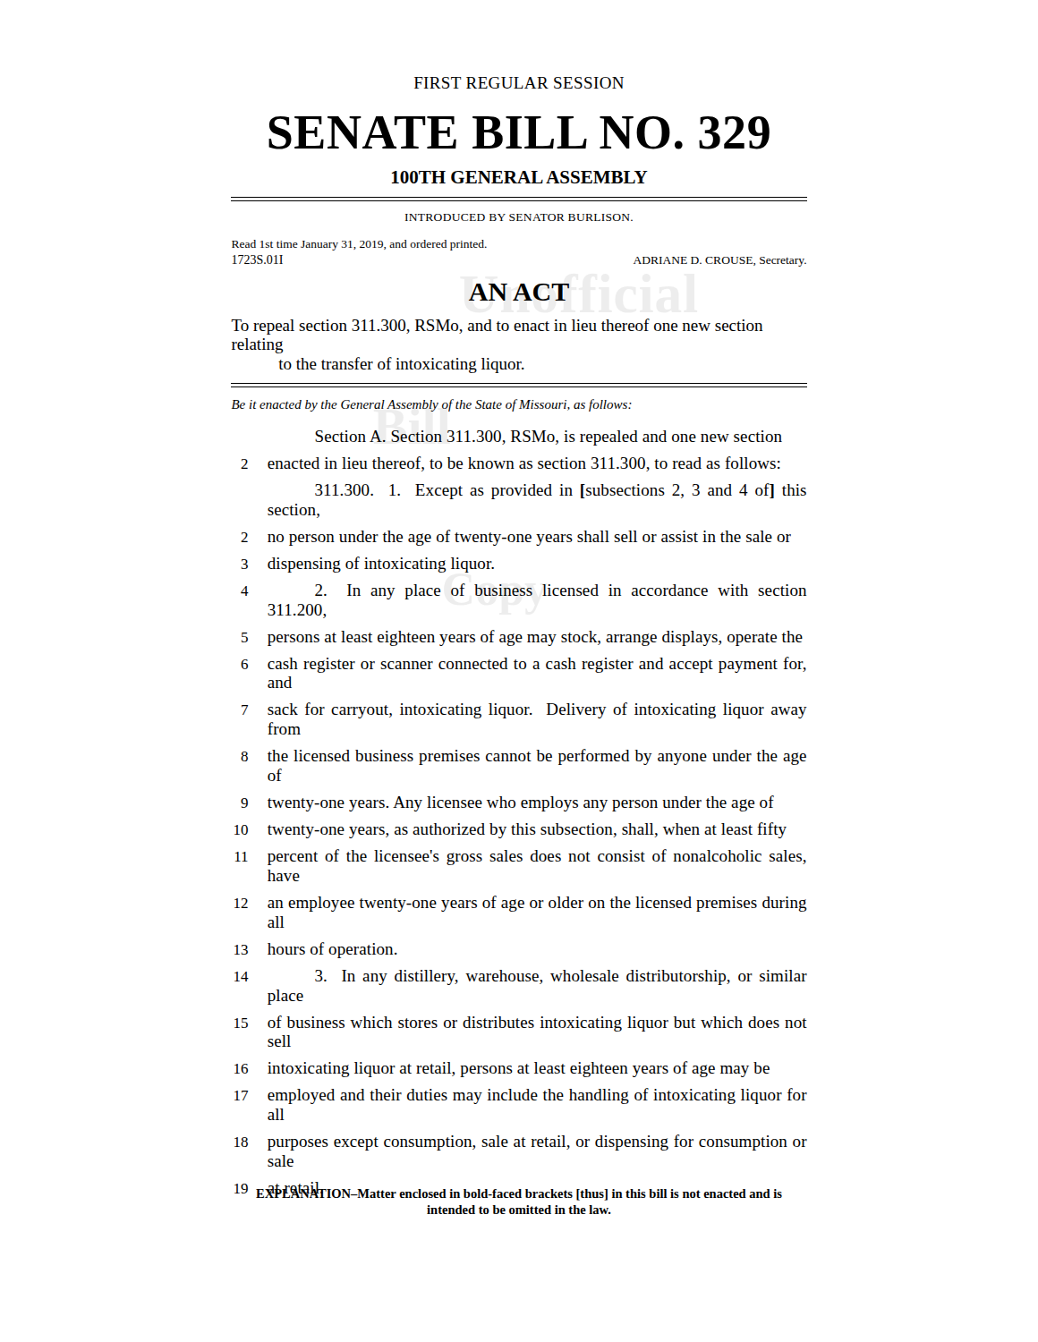Unofficial
Bill
Copy
FIRST REGULAR SESSION
SENATE BILL NO. 329
100TH GENERAL ASSEMBLY
INTRODUCED BY SENATOR BURLISON.
Read 1st time January 31, 2019, and ordered printed.
1723S.01I ADRIANE D. CROUSE, Secretary.
AN ACT
To repeal section 311.300, RSMo, and to enact in lieu thereof one new section relating to the transfer of intoxicating liquor.
Be it enacted by the General Assembly of the State of Missouri, as follows:
Section A. Section 311.300, RSMo, is repealed and one new section
2
enacted in lieu thereof, to be known as section 311.300, to read as follows:
311.300. 1. Except as provided in [subsections 2, 3 and 4 of] this section,
2
no person under the age of twenty-one years shall sell or assist in the sale or
3
dispensing of intoxicating liquor.
4
2. In any place of business licensed in accordance with section 311.200,
5
persons at least eighteen years of age may stock, arrange displays, operate the
6
cash register or scanner connected to a cash register and accept payment for, and
7
sack for carryout, intoxicating liquor. Delivery of intoxicating liquor away from
8
the licensed business premises cannot be performed by anyone under the age of
9
twenty-one years. Any licensee who employs any person under the age of
10
twenty-one years, as authorized by this subsection, shall, when at least fifty
11
percent of the licensee's gross sales does not consist of nonalcoholic sales, have
12
an employee twenty-one years of age or older on the licensed premises during all
13
hours of operation.
14
3. In any distillery, warehouse, wholesale distributorship, or similar place
15
of business which stores or distributes intoxicating liquor but which does not sell
16
intoxicating liquor at retail, persons at least eighteen years of age may be
17
employed and their duties may include the handling of intoxicating liquor for all
18
purposes except consumption, sale at retail, or dispensing for consumption or sale
19
at retail.
EXPLANATION–Matter enclosed in bold-faced brackets [thus] in this bill is not enacted and is
intended to be omitted in the law.